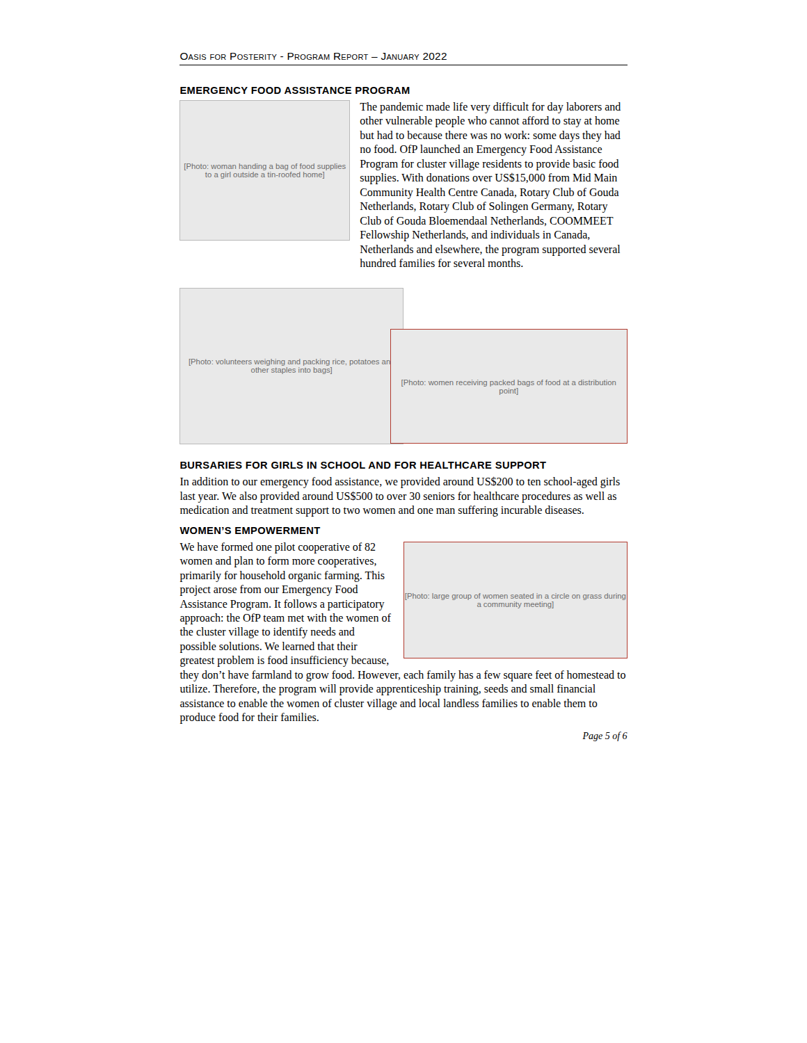Oasis for Posterity - Program Report – January 2022
Emergency Food Assistance Program
[Photo: woman handing a bag of food supplies to a girl outside a tin-roofed home]
The pandemic made life very difficult for day laborers and other vulnerable people who cannot afford to stay at home but had to because there was no work: some days they had no food. OfP launched an Emergency Food Assistance Program for cluster village residents to provide basic food supplies. With donations over US$15,000 from Mid Main Community Health Centre Canada, Rotary Club of Gouda Netherlands, Rotary Club of Solingen Germany, Rotary Club of Gouda Bloemendaal Netherlands, COOMMEET Fellowship Netherlands, and individuals in Canada, Netherlands and elsewhere, the program supported several hundred families for several months.
[Photo: volunteers weighing and packing rice, potatoes and other staples into bags]
[Photo: women receiving packed bags of food at a distribution point]
Bursaries for Girls in School and for Healthcare Support
In addition to our emergency food assistance, we provided around US$200 to ten school-aged girls last year. We also provided around US$500 to over 30 seniors for healthcare procedures as well as medication and treatment support to two women and one man suffering incurable diseases.
Women’s Empowerment
[Photo: large group of women seated in a circle on grass during a community meeting]
We have formed one pilot cooperative of 82 women and plan to form more cooperatives, primarily for household organic farming. This project arose from our Emergency Food Assistance Program. It follows a participatory approach: the OfP team met with the women of the cluster village to identify needs and possible solutions. We learned that their greatest problem is food insufficiency because, they don’t have farmland to grow food. However, each family has a few square feet of homestead to utilize. Therefore, the program will provide apprenticeship training, seeds and small financial assistance to enable the women of cluster village and local landless families to enable them to produce food for their families.
Page 5 of 6